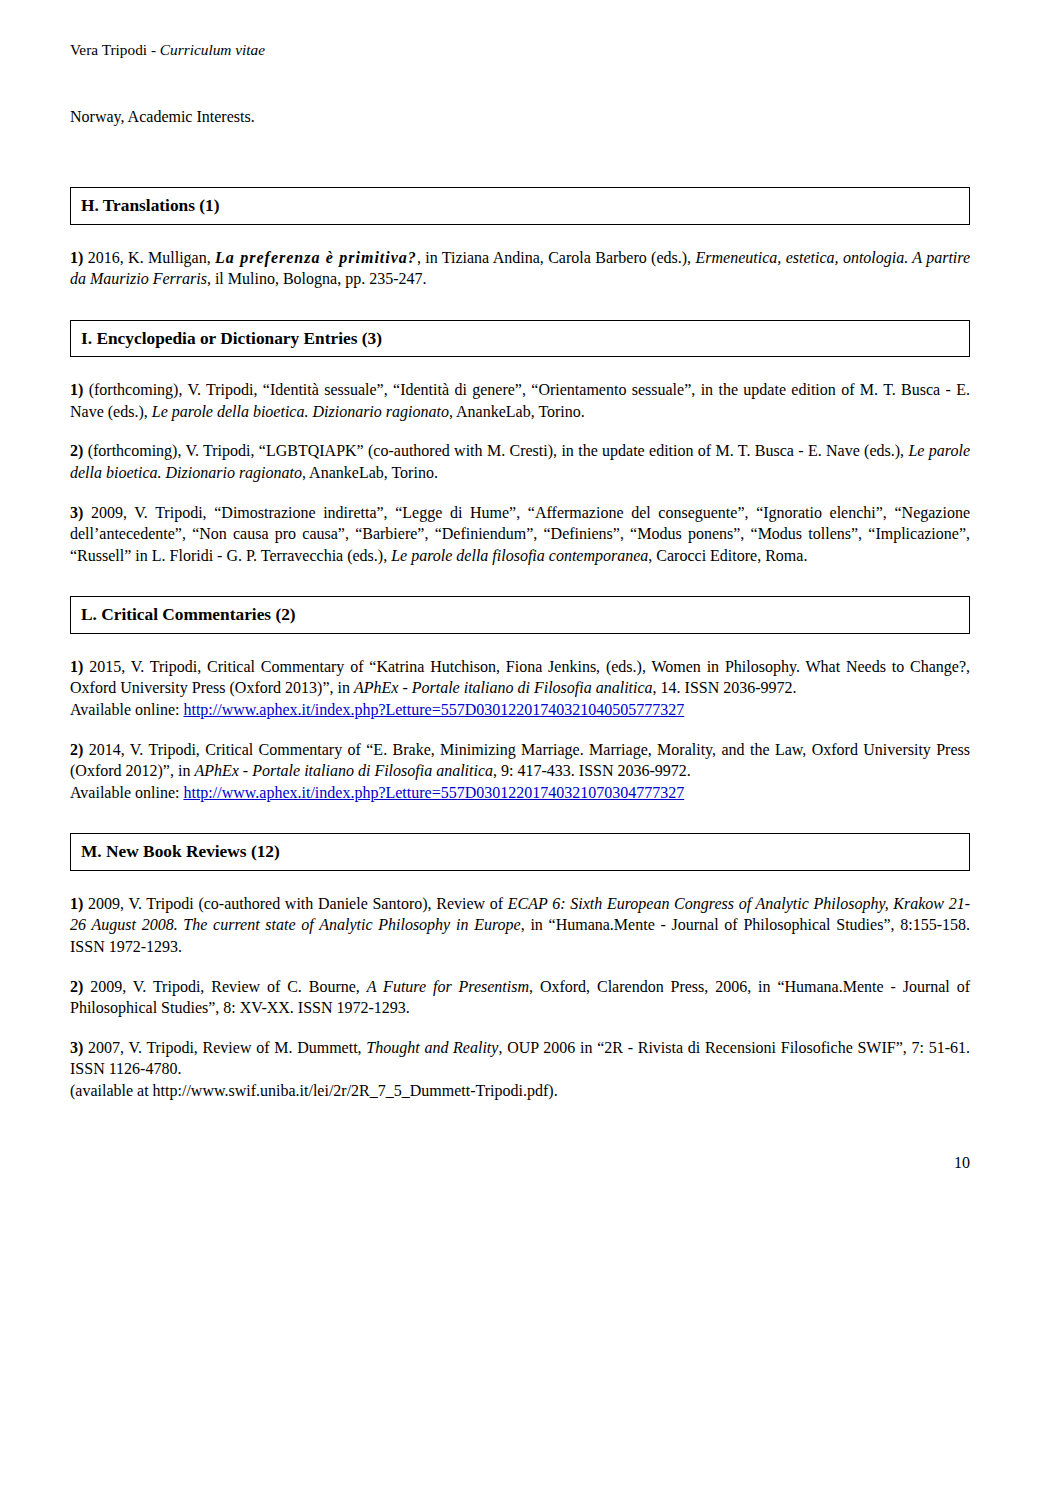Vera Tripodi - Curriculum vitae
Norway, Academic Interests.
H. Translations (1)
1) 2016, K. Mulligan, La preferenza è primitiva?, in Tiziana Andina, Carola Barbero (eds.), Ermeneutica, estetica, ontologia. A partire da Maurizio Ferraris, il Mulino, Bologna, pp. 235-247.
I. Encyclopedia or Dictionary Entries (3)
1) (forthcoming), V. Tripodi, “Identità sessuale”, “Identità di genere”, “Orientamento sessuale”, in the update edition of M. T. Busca - E. Nave (eds.), Le parole della bioetica. Dizionario ragionato, AnankeLab, Torino.
2) (forthcoming), V. Tripodi, “LGBTQIAPK” (co-authored with M. Cresti), in the update edition of M. T. Busca - E. Nave (eds.), Le parole della bioetica. Dizionario ragionato, AnankeLab, Torino.
3) 2009, V. Tripodi, “Dimostrazione indiretta”, “Legge di Hume”, “Affermazione del conseguente”, “Ignoratio elenchi”, “Negazione dell’antecedente”, “Non causa pro causa”, “Barbiere”, “Definiendum”, “Definiens”, “Modus ponens”, “Modus tollens”, “Implicazione”, “Russell” in L. Floridi - G. P. Terravecchia (eds.), Le parole della filosofia contemporanea, Carocci Editore, Roma.
L. Critical Commentaries (2)
1) 2015, V. Tripodi, Critical Commentary of “Katrina Hutchison, Fiona Jenkins, (eds.), Women in Philosophy. What Needs to Change?, Oxford University Press (Oxford 2013)”, in APhEx - Portale italiano di Filosofia analitica, 14. ISSN 2036‑9972.
Available online: http://www.aphex.it/index.php?Letture=557D03012201740321040505777327
2) 2014, V. Tripodi, Critical Commentary of “E. Brake, Minimizing Marriage. Marriage, Morality, and the Law, Oxford University Press (Oxford 2012)”, in APhEx - Portale italiano di Filosofia analitica, 9: 417-433. ISSN 2036‑9972.
Available online: http://www.aphex.it/index.php?Letture=557D03012201740321070304777327
M. New Book Reviews (12)
1) 2009, V. Tripodi (co-authored with Daniele Santoro), Review of ECAP 6: Sixth European Congress of Analytic Philosophy, Krakow 21-26 August 2008. The current state of Analytic Philosophy in Europe, in “Humana.Mente - Journal of Philosophical Studies”, 8:155-158. ISSN 1972-1293.
2) 2009, V. Tripodi, Review of C. Bourne, A Future for Presentism, Oxford, Clarendon Press, 2006, in “Humana.Mente - Journal of Philosophical Studies”, 8: XV-XX. ISSN 1972-1293.
3) 2007, V. Tripodi, Review of M. Dummett, Thought and Reality, OUP 2006 in “2R - Rivista di Recensioni Filosofiche SWIF”, 7: 51-61. ISSN 1126-4780.
(available at http://www.swif.uniba.it/lei/2r/2R_7_5_Dummett-Tripodi.pdf).
10